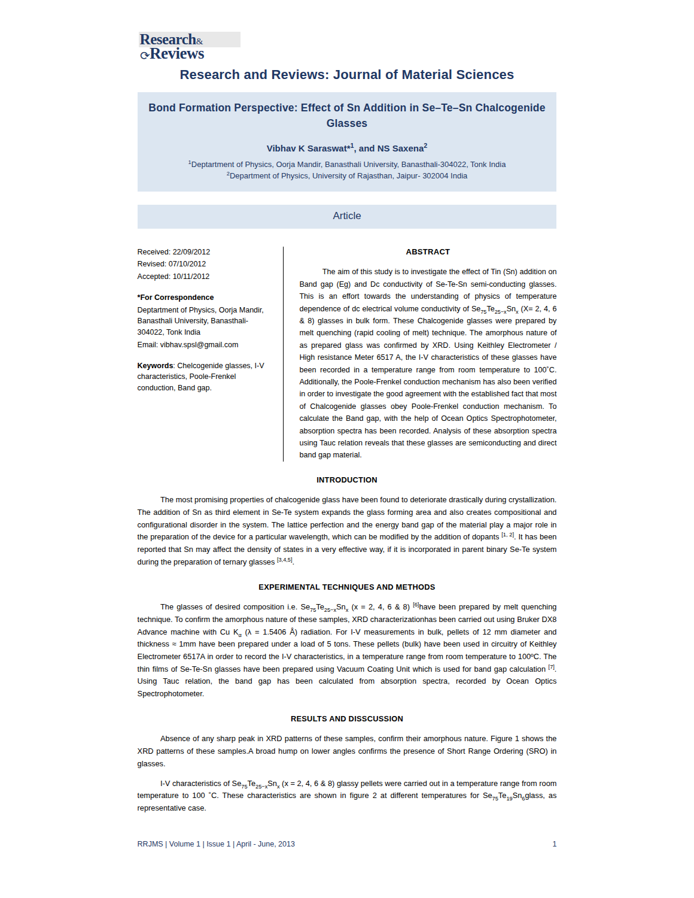Research& ⟳Reviews
Research and Reviews: Journal of Material Sciences
Bond Formation Perspective: Effect of Sn Addition in Se–Te–Sn Chalcogenide Glasses
Vibhav K Saraswat*1, and NS Saxena2
1Deptartment of Physics, Oorja Mandir, Banasthali University, Banasthali-304022, Tonk India
2Department of Physics, University of Rajasthan, Jaipur- 302004 India
Article
Received: 22/09/2012
Revised: 07/10/2012
Accepted: 10/11/2012
*For Correspondence
Deptartment of Physics, Oorja Mandir, Banasthali University, Banasthali-304022, Tonk India
Email: vibhav.spsl@gmail.com
Keywords: Chelcogenide glasses, I-V characteristics, Poole-Frenkel conduction, Band gap.
ABSTRACT
The aim of this study is to investigate the effect of Tin (Sn) addition on Band gap (Eg) and Dc conductivity of Se-Te-Sn semi-conducting glasses. This is an effort towards the understanding of physics of temperature dependence of dc electrical volume conductivity of Se75Te25−xSnx (X= 2, 4, 6 & 8) glasses in bulk form. These Chalcogenide glasses were prepared by melt quenching (rapid cooling of melt) technique. The amorphous nature of as prepared glass was confirmed by XRD. Using Keithley Electrometer / High resistance Meter 6517 A, the I-V characteristics of these glasses have been recorded in a temperature range from room temperature to 100˚C. Additionally, the Poole-Frenkel conduction mechanism has also been verified in order to investigate the good agreement with the established fact that most of Chalcogenide glasses obey Poole-Frenkel conduction mechanism. To calculate the Band gap, with the help of Ocean Optics Spectrophotometer, absorption spectra has been recorded. Analysis of these absorption spectra using Tauc relation reveals that these glasses are semiconducting and direct band gap material.
INTRODUCTION
The most promising properties of chalcogenide glass have been found to deteriorate drastically during crystallization. The addition of Sn as third element in Se-Te system expands the glass forming area and also creates compositional and configurational disorder in the system. The lattice perfection and the energy band gap of the material play a major role in the preparation of the device for a particular wavelength, which can be modified by the addition of dopants [1, 2]. It has been reported that Sn may affect the density of states in a very effective way, if it is incorporated in parent binary Se-Te system during the preparation of ternary glasses [3,4,5].
EXPERIMENTAL TECHNIQUES AND METHODS
The glasses of desired composition i.e. Se75Te25−xSnx (x = 2, 4, 6 & 8) [6] have been prepared by melt quenching technique. To confirm the amorphous nature of these samples, XRD characterizationhas been carried out using Bruker DX8 Advance machine with Cu Kα (λ = 1.5406 Å) radiation. For I-V measurements in bulk, pellets of 12 mm diameter and thickness ≈ 1mm have been prepared under a load of 5 tons. These pellets (bulk) have been used in circuitry of Keithley Electrometer 6517A in order to record the I-V characteristics, in a temperature range from room temperature to 100ºC. The thin films of Se-Te-Sn glasses have been prepared using Vacuum Coating Unit which is used for band gap calculation [7]. Using Tauc relation, the band gap has been calculated from absorption spectra, recorded by Ocean Optics Spectrophotometer.
RESULTS AND DISSCUSSION
Absence of any sharp peak in XRD patterns of these samples, confirm their amorphous nature. Figure 1 shows the XRD patterns of these samples.A broad hump on lower angles confirms the presence of Short Range Ordering (SRO) in glasses.
I-V characteristics of Se75Te25−xSnx (x = 2, 4, 6 & 8) glassy pellets were carried out in a temperature range from room temperature to 100 ˚C. These characteristics are shown in figure 2 at different temperatures for Se75Te19Sn6glass, as representative case.
RRJMS | Volume 1 | Issue 1 | April - June, 2013
1